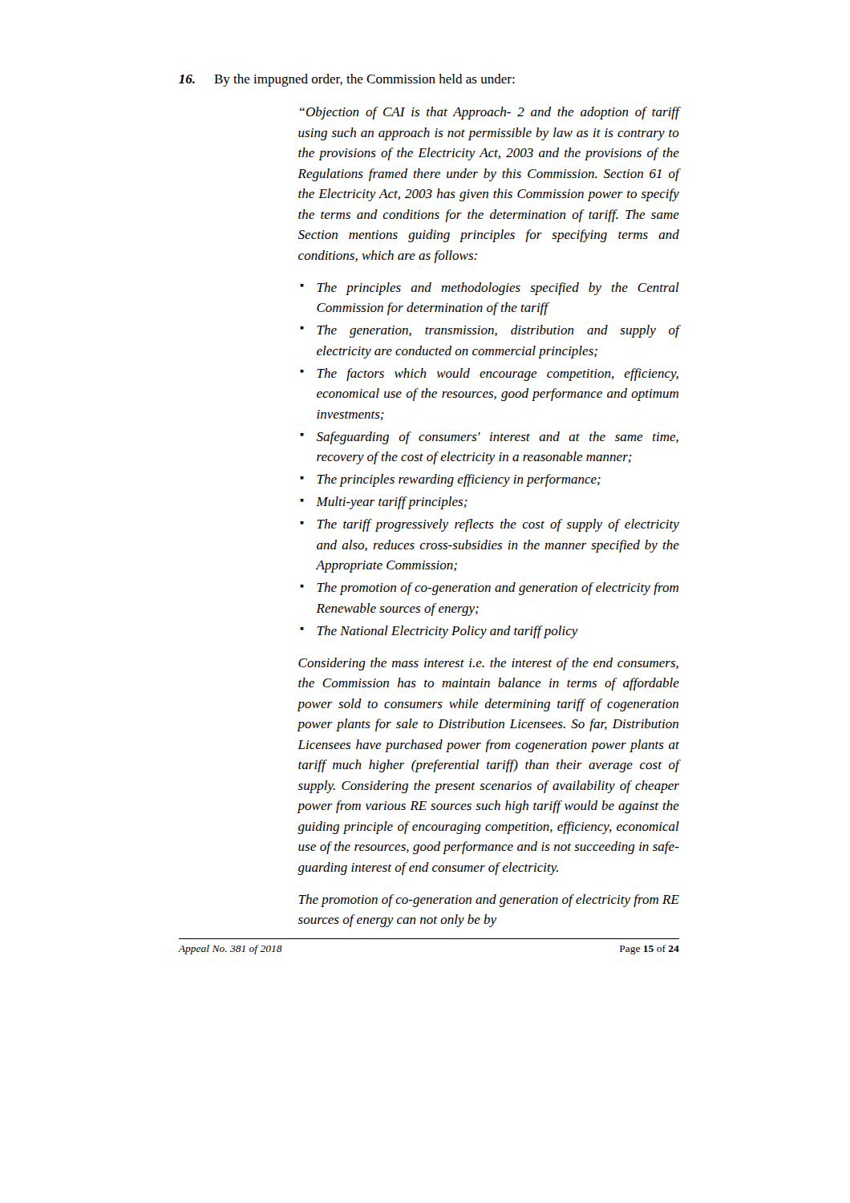16.
By the impugned order, the Commission held as under:
“Objection of CAI is that Approach- 2 and the adoption of tariff using such an approach is not permissible by law as it is contrary to the provisions of the Electricity Act, 2003 and the provisions of the Regulations framed there under by this Commission. Section 61 of the Electricity Act, 2003 has given this Commission power to specify the terms and conditions for the determination of tariff. The same Section mentions guiding principles for specifying terms and conditions, which are as follows:
The principles and methodologies specified by the Central Commission for determination of the tariff
The generation, transmission, distribution and supply of electricity are conducted on commercial principles;
The factors which would encourage competition, efficiency, economical use of the resources, good performance and optimum investments;
Safeguarding of consumers' interest and at the same time, recovery of the cost of electricity in a reasonable manner;
The principles rewarding efficiency in performance;
Multi-year tariff principles;
The tariff progressively reflects the cost of supply of electricity and also, reduces cross-subsidies in the manner specified by the Appropriate Commission;
The promotion of co-generation and generation of electricity from Renewable sources of energy;
The National Electricity Policy and tariff policy
Considering the mass interest i.e. the interest of the end consumers, the Commission has to maintain balance in terms of affordable power sold to consumers while determining tariff of cogeneration power plants for sale to Distribution Licensees. So far, Distribution Licensees have purchased power from cogeneration power plants at tariff much higher (preferential tariff) than their average cost of supply. Considering the present scenarios of availability of cheaper power from various RE sources such high tariff would be against the guiding principle of encouraging competition, efficiency, economical use of the resources, good performance and is not succeeding in safe-guarding interest of end consumer of electricity.
The promotion of co-generation and generation of electricity from RE sources of energy can not only be by
Appeal No. 381 of 2018
Page 15 of 24